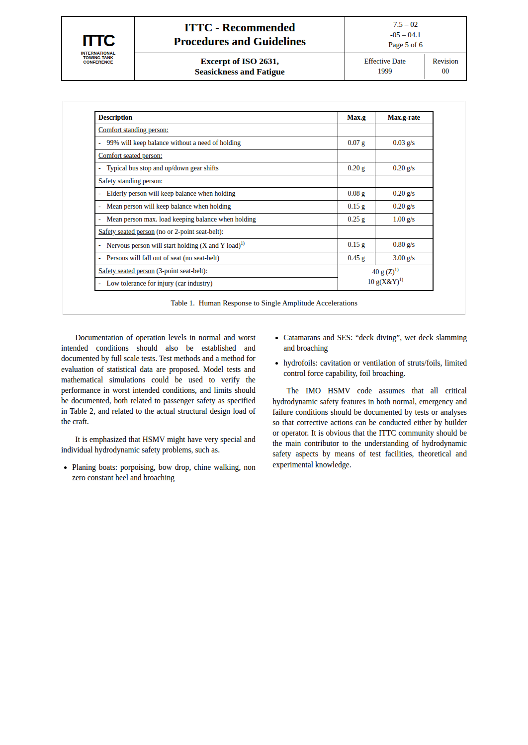| ITTC INTERNATIONAL TOWING TANK CONFERENCE | ITTC - Recommended Procedures and Guidelines | 7.5 – 02 -05 – 04.1 Page 5 of 6 |
| Excerpt of ISO 2631, Seasickness and Fatigue | / Effective Date 1999 / Revision 00 / |
| Description | Max.g | Max.g-rate |
| --- | --- | --- |
| Comfort standing person: | | |
| - 99% will keep balance without a need of holding | 0.07 g | 0.03 g/s |
| Comfort seated person: | | |
| - Typical bus stop and up/down gear shifts | 0.20 g | 0.20 g/s |
| Safety standing person: | | |
| - Elderly person will keep balance when holding | 0.08 g | 0.20 g/s |
| - Mean person will keep balance when holding | 0.15 g | 0.20 g/s |
| - Mean person max. load keeping balance when holding | 0.25 g | 1.00 g/s |
| Safety seated person (no or 2-point seat-belt): | | |
| - Nervous person will start holding (X and Y load) 1) | 0.15 g | 0.80 g/s |
| - Persons will fall out of seat (no seat-belt) | 0.45 g | 3.00 g/s |
| Safety seated person (3-point seat-belt): | 40 g (Z) 1) 10 g(X&Y) 1) |
| - Low tolerance for injury (car industry) |
Table 1. Human Response to Single Amplitude Accelerations
Documentation of operation levels in normal and worst intended conditions should also be established and documented by full scale tests. Test methods and a method for evaluation of statistical data are proposed. Model tests and mathematical simulations could be used to verify the performance in worst intended conditions, and limits should be documented, both related to passenger safety as specified in Table 2, and related to the actual structural design load of the craft.
It is emphasized that HSMV might have very special and individual hydrodynamic safety problems, such as.
Planing boats: porpoising, bow drop, chine walking, non zero constant heel and broaching
Catamarans and SES: “deck diving”, wet deck slamming and broaching
hydrofoils: cavitation or ventilation of struts/foils, limited control force capability, foil broaching.
The IMO HSMV code assumes that all critical hydrodynamic safety features in both normal, emergency and failure conditions should be documented by tests or analyses so that corrective actions can be conducted either by builder or operator. It is obvious that the ITTC community should be the main contributor to the understanding of hydrodynamic safety aspects by means of test facilities, theoretical and experimental knowledge.